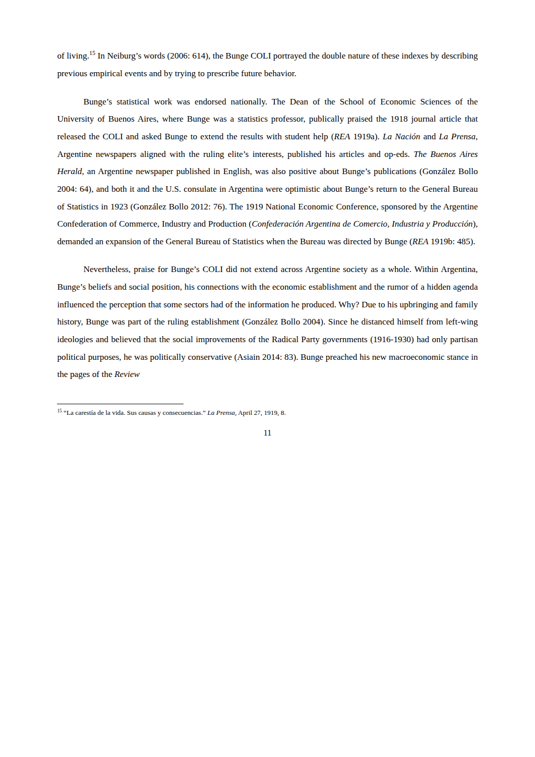of living.15 In Neiburg’s words (2006: 614), the Bunge COLI portrayed the double nature of these indexes by describing previous empirical events and by trying to prescribe future behavior.
Bunge’s statistical work was endorsed nationally. The Dean of the School of Economic Sciences of the University of Buenos Aires, where Bunge was a statistics professor, publically praised the 1918 journal article that released the COLI and asked Bunge to extend the results with student help (REA 1919a). La Nación and La Prensa, Argentine newspapers aligned with the ruling elite’s interests, published his articles and op-eds. The Buenos Aires Herald, an Argentine newspaper published in English, was also positive about Bunge’s publications (González Bollo 2004: 64), and both it and the U.S. consulate in Argentina were optimistic about Bunge’s return to the General Bureau of Statistics in 1923 (González Bollo 2012: 76). The 1919 National Economic Conference, sponsored by the Argentine Confederation of Commerce, Industry and Production (Confederación Argentina de Comercio, Industria y Producción), demanded an expansion of the General Bureau of Statistics when the Bureau was directed by Bunge (REA 1919b: 485).
Nevertheless, praise for Bunge’s COLI did not extend across Argentine society as a whole. Within Argentina, Bunge’s beliefs and social position, his connections with the economic establishment and the rumor of a hidden agenda influenced the perception that some sectors had of the information he produced. Why? Due to his upbringing and family history, Bunge was part of the ruling establishment (González Bollo 2004). Since he distanced himself from left-wing ideologies and believed that the social improvements of the Radical Party governments (1916-1930) had only partisan political purposes, he was politically conservative (Asiain 2014: 83). Bunge preached his new macroeconomic stance in the pages of the Review
15 “La carestía de la vida. Sus causas y consecuencias.” La Prensa, April 27, 1919, 8.
11